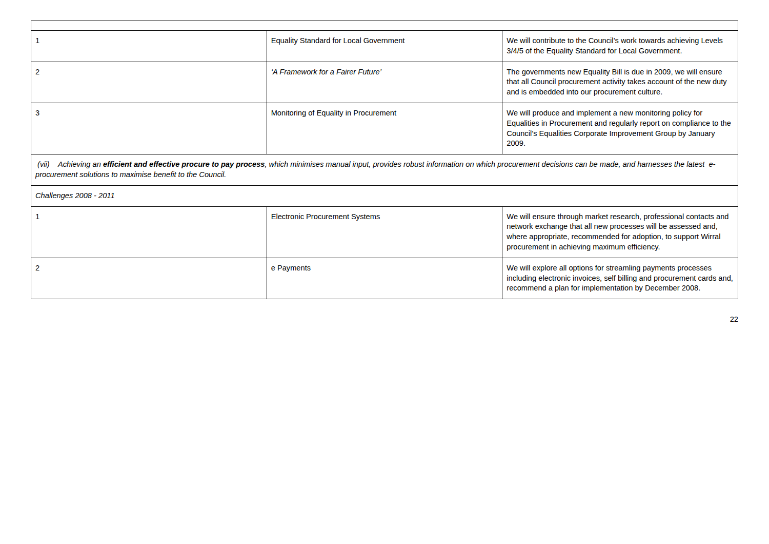| 1 | Equality Standard for Local Government | We will contribute to the Council’s work towards achieving Levels 3/4/5 of the Equality Standard for Local Government. |
| 2 | ‘A Framework for a Fairer Future’ | The governments new Equality Bill is due in 2009, we will ensure that all Council procurement activity takes account of the new duty and is embedded into our procurement culture. |
| 3 | Monitoring of Equality in Procurement | We will produce and implement a new monitoring policy for Equalities in Procurement and regularly report on compliance to the Council’s Equalities Corporate Improvement Group by January 2009. |
| (vii) Achieving an efficient and effective procure to pay process , which minimises manual input, provides robust information on which procurement decisions can be made, and harnesses the latest e-procurement solutions to maximise benefit to the Council. |
| Challenges 2008 - 2011 |
| 1 | Electronic Procurement Systems | We will ensure through market research, professional contacts and network exchange that all new processes will be assessed and, where appropriate, recommended for adoption, to support Wirral procurement in achieving maximum efficiency. |
| 2 | e Payments | We will explore all options for streamling payments processes including electronic invoices, self billing and procurement cards and, recommend a plan for implementation by December 2008. |
22